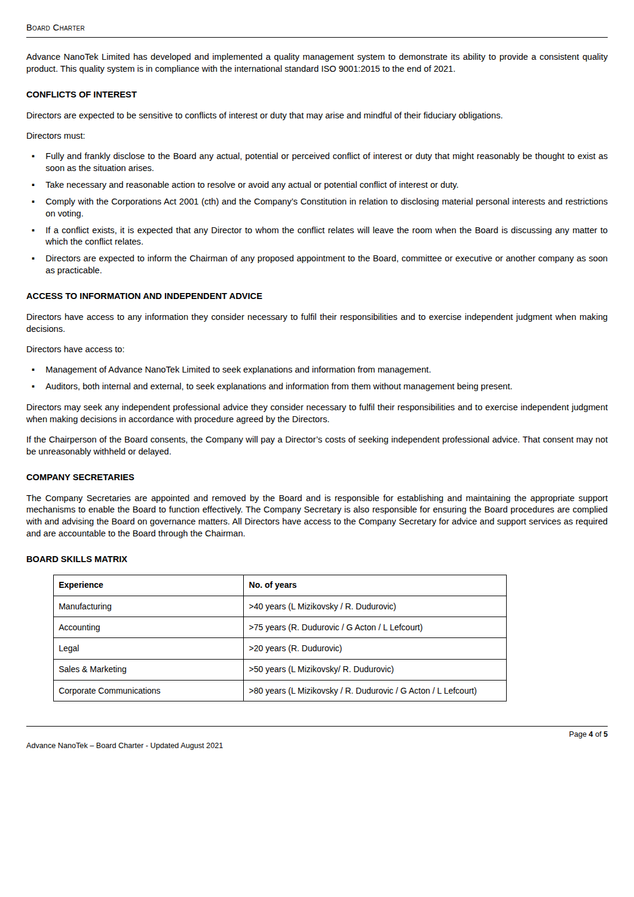Board Charter
Advance NanoTek Limited has developed and implemented a quality management system to demonstrate its ability to provide a consistent quality product. This quality system is in compliance with the international standard ISO 9001:2015 to the end of 2021.
Conflicts of Interest
Directors are expected to be sensitive to conflicts of interest or duty that may arise and mindful of their fiduciary obligations.
Directors must:
Fully and frankly disclose to the Board any actual, potential or perceived conflict of interest or duty that might reasonably be thought to exist as soon as the situation arises.
Take necessary and reasonable action to resolve or avoid any actual or potential conflict of interest or duty.
Comply with the Corporations Act 2001 (cth) and the Company’s Constitution in relation to disclosing material personal interests and restrictions on voting.
If a conflict exists, it is expected that any Director to whom the conflict relates will leave the room when the Board is discussing any matter to which the conflict relates.
Directors are expected to inform the Chairman of any proposed appointment to the Board, committee or executive or another company as soon as practicable.
Access to Information and Independent Advice
Directors have access to any information they consider necessary to fulfil their responsibilities and to exercise independent judgment when making decisions.
Directors have access to:
Management of Advance NanoTek Limited to seek explanations and information from management.
Auditors, both internal and external, to seek explanations and information from them without management being present.
Directors may seek any independent professional advice they consider necessary to fulfil their responsibilities and to exercise independent judgment when making decisions in accordance with procedure agreed by the Directors.
If the Chairperson of the Board consents, the Company will pay a Director’s costs of seeking independent professional advice. That consent may not be unreasonably withheld or delayed.
Company Secretaries
The Company Secretaries are appointed and removed by the Board and is responsible for establishing and maintaining the appropriate support mechanisms to enable the Board to function effectively. The Company Secretary is also responsible for ensuring the Board procedures are complied with and advising the Board on governance matters. All Directors have access to the Company Secretary for advice and support services as required and are accountable to the Board through the Chairman.
Board Skills Matrix
| Experience | No. of years |
| Manufacturing | >40 years (L Mizikovsky / R. Dudurovic) |
| Accounting | >75 years (R. Dudurovic / G Acton / L Lefcourt) |
| Legal | >20 years (R. Dudurovic) |
| Sales & Marketing | >50 years (L Mizikovsky/ R. Dudurovic) |
| Corporate Communications | >80 years (L Mizikovsky / R. Dudurovic / G Acton / L Lefcourt) |
Page 4 of 5
Advance NanoTek – Board Charter - Updated August 2021